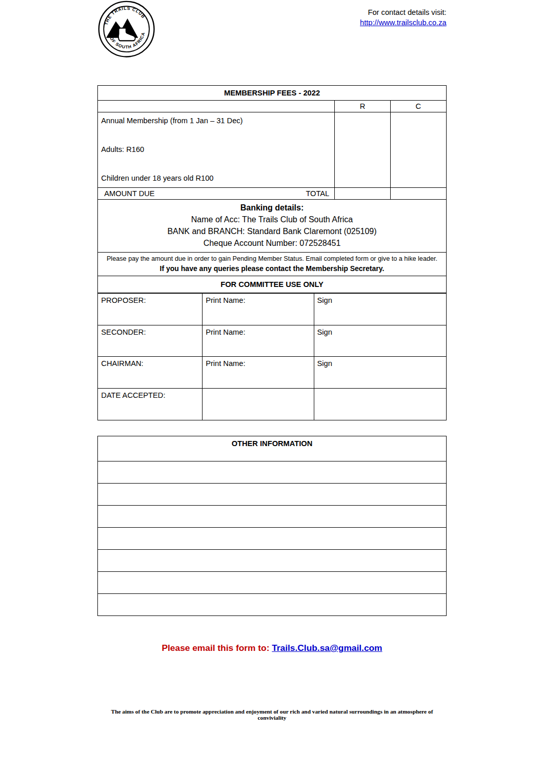THE TRAILS CLUB OF SOUTH AFRICA
For contact details visit:
http://www.trailsclub.co.za
| MEMBERSHIP FEES - 2022 |
| | R | C |
| Annual Membership (from 1 Jan – 31 Dec) Adults: R160 Children under 18 years old R100 | | |
| AMOUNT DUE TOTAL | | |
| Banking details: Name of Acc: The Trails Club of South Africa BANK and BRANCH: Standard Bank Claremont (025109) Cheque Account Number: 072528451 |
| Please pay the amount due in order to gain Pending Member Status. Email completed form or give to a hike leader. If you have any queries please contact the Membership Secretary. |
| FOR COMMITTEE USE ONLY |
| PROPOSER: | Print Name: | Sign |
| SECONDER: | Print Name: | Sign |
| CHAIRMAN: | Print Name: | Sign |
| DATE ACCEPTED: | | |
| OTHER INFORMATION |
Please email this form to: Trails.Club.sa@gmail.com
The aims of the Club are to promote appreciation and enjoyment of our rich and varied natural surroundings in an atmosphere of conviviality